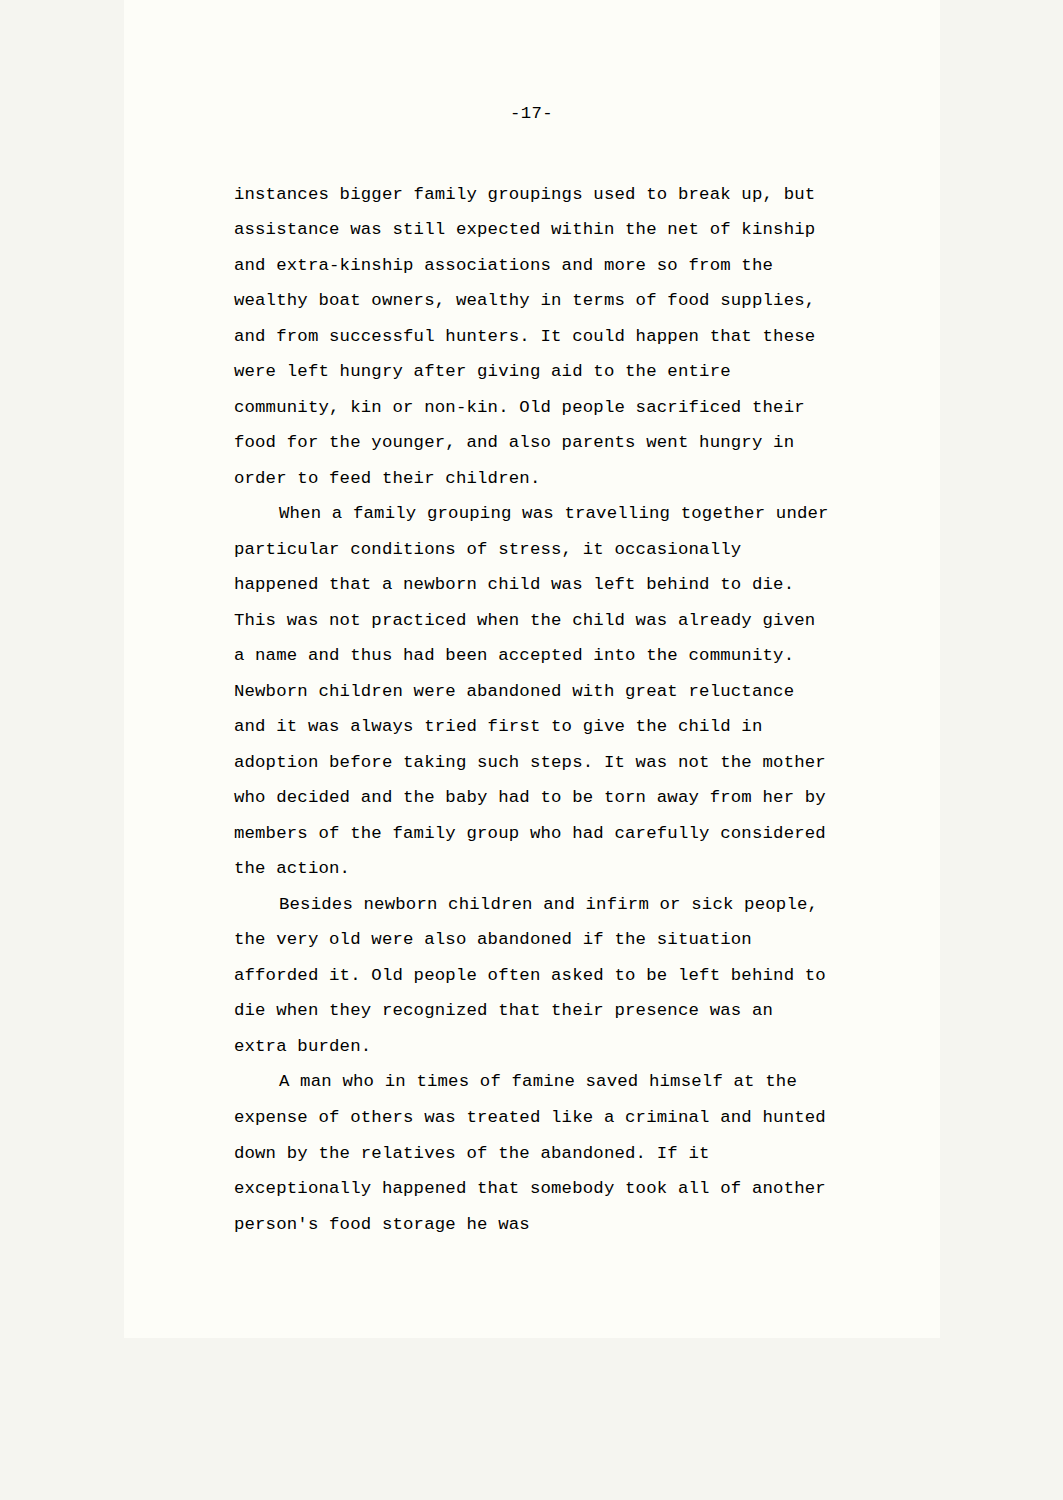-17-
instances bigger family groupings used to break up, but assistance was still expected within the net of kinship and extra-kinship associations and more so from the wealthy boat owners, wealthy in terms of food supplies, and from successful hunters. It could happen that these were left hungry after giving aid to the entire community, kin or non-kin. Old people sacrificed their food for the younger, and also parents went hungry in order to feed their children.
When a family grouping was travelling together under particular conditions of stress, it occasionally happened that a newborn child was left behind to die. This was not practiced when the child was already given a name and thus had been accepted into the community. Newborn children were abandoned with great reluctance and it was always tried first to give the child in adoption before taking such steps. It was not the mother who decided and the baby had to be torn away from her by members of the family group who had carefully considered the action.
Besides newborn children and infirm or sick people, the very old were also abandoned if the situation afforded it. Old people often asked to be left behind to die when they recognized that their presence was an extra burden.
A man who in times of famine saved himself at the expense of others was treated like a criminal and hunted down by the relatives of the abandoned. If it exceptionally happened that somebody took all of another person's food storage he was